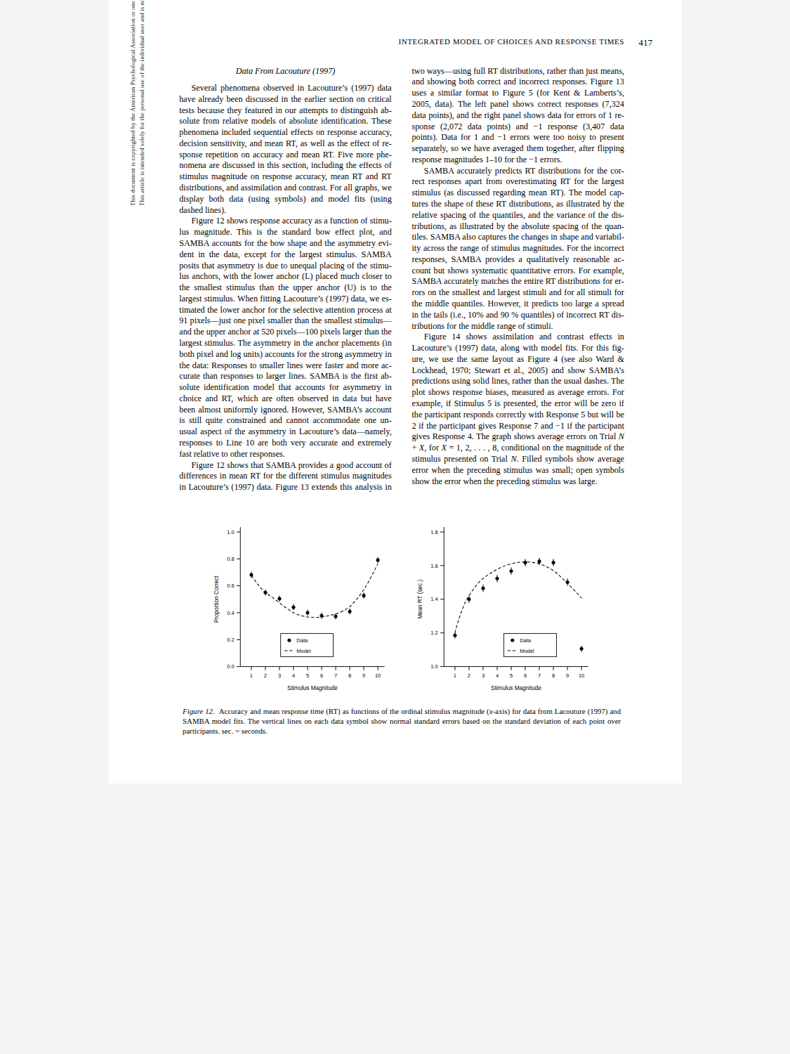This document is copyrighted by the American Psychological Association or one of its allied publishers. This article is intended solely for the personal use of the individual user and is not to be disseminated broadly.
INTEGRATED MODEL OF CHOICES AND RESPONSE TIMES 417
Data From Lacouture (1997)
Several phenomena observed in Lacouture’s (1997) data have already been discussed in the earlier section on critical tests because they featured in our attempts to distinguish absolute from relative models of absolute identification. These phenomena included sequential effects on response accuracy, decision sensitivity, and mean RT, as well as the effect of response repetition on accuracy and mean RT. Five more phenomena are discussed in this section, including the effects of stimulus magnitude on response accuracy, mean RT and RT distributions, and assimilation and contrast. For all graphs, we display both data (using symbols) and model fits (using dashed lines).
Figure 12 shows response accuracy as a function of stimulus magnitude. This is the standard bow effect plot, and SAMBA accounts for the bow shape and the asymmetry evident in the data, except for the largest stimulus. SAMBA posits that asymmetry is due to unequal placing of the stimulus anchors, with the lower anchor (L) placed much closer to the smallest stimulus than the upper anchor (U) is to the largest stimulus. When fitting Lacouture’s (1997) data, we estimated the lower anchor for the selective attention process at 91 pixels—just one pixel smaller than the smallest stimulus—and the upper anchor at 520 pixels—100 pixels larger than the largest stimulus. The asymmetry in the anchor placements (in both pixel and log units) accounts for the strong asymmetry in the data: Responses to smaller lines were faster and more accurate than responses to larger lines. SAMBA is the first absolute identification model that accounts for asymmetry in choice and RT, which are often observed in data but have been almost uniformly ignored. However, SAMBA’s account is still quite constrained and cannot accommodate one unusual aspect of the asymmetry in Lacouture’s data—namely, responses to Line 10 are both very accurate and extremely fast relative to other responses.
Figure 12 shows that SAMBA provides a good account of differences in mean RT for the different stimulus magnitudes in Lacouture’s (1997) data. Figure 13 extends this analysis in two ways—using full RT distributions, rather than just means, and showing both correct and incorrect responses. Figure 13 uses a similar format to Figure 5 (for Kent & Lamberts’s, 2005, data). The left panel shows correct responses (7,324 data points), and the right panel shows data for errors of 1 response (2,072 data points) and −1 response (3,407 data points). Data for 1 and −1 errors were too noisy to present separately, so we have averaged them together, after flipping response magnitudes 1–10 for the −1 errors.
SAMBA accurately predicts RT distributions for the correct responses apart from overestimating RT for the largest stimulus (as discussed regarding mean RT). The model captures the shape of these RT distributions, as illustrated by the relative spacing of the quantiles, and the variance of the distributions, as illustrated by the absolute spacing of the quantiles. SAMBA also captures the changes in shape and variability across the range of stimulus magnitudes. For the incorrect responses, SAMBA provides a qualitatively reasonable account but shows systematic quantitative errors. For example, SAMBA accurately matches the entire RT distributions for errors on the smallest and largest stimuli and for all stimuli for the middle quantiles. However, it predicts too large a spread in the tails (i.e., 10% and 90 % quantiles) of incorrect RT distributions for the middle range of stimuli.
Figure 14 shows assimilation and contrast effects in Lacouture’s (1997) data, along with model fits. For this figure, we use the same layout as Figure 4 (see also Ward & Lockhead, 1970; Stewart et al., 2005) and show SAMBA’s predictions using solid lines, rather than the usual dashes. The plot shows response biases, measured as average errors. For example, if Stimulus 5 is presented, the error will be zero if the participant responds correctly with Response 5 but will be 2 if the participant gives Response 7 and −1 if the participant gives Response 4. The graph shows average errors on Trial N + X, for X = 1, 2, . . . , 8, conditional on the magnitude of the stimulus presented on Trial N. Filled symbols show average error when the preceding stimulus was small; open symbols show the error when the preceding stimulus was large.
0.0 0.2 0.4 0.6 0.8 1.0 1 2 3 4 5 6 7 8 9 10 Stimulus Magnitude Proportion Correct Data Model
1.0 1.2 1.4 1.6 1.8 1 2 3 4 5 6 7 8 9 10 Stimulus Magnitude Mean RT (sec.) Data Model
Figure 12. Accuracy and mean response time (RT) as functions of the ordinal stimulus magnitude (x-axis) for data from Lacouture (1997) and SAMBA model fits. The vertical lines on each data symbol show normal standard errors based on the standard deviation of each point over participants. sec. = seconds.